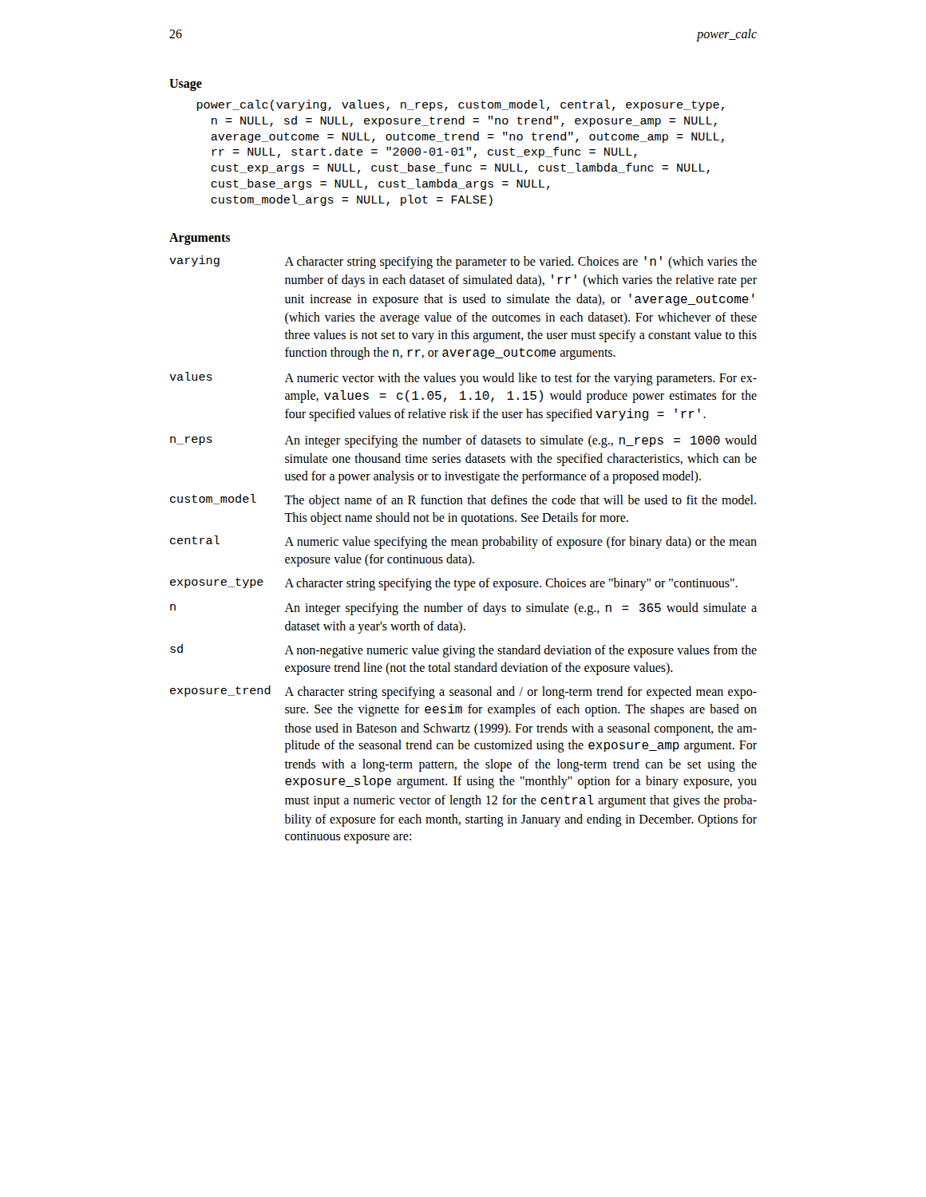26 power_calc
Usage
power_calc(varying, values, n_reps, custom_model, central, exposure_type,
  n = NULL, sd = NULL, exposure_trend = "no trend", exposure_amp = NULL,
  average_outcome = NULL, outcome_trend = "no trend", outcome_amp = NULL,
  rr = NULL, start.date = "2000-01-01", cust_exp_func = NULL,
  cust_exp_args = NULL, cust_base_func = NULL, cust_lambda_func = NULL,
  cust_base_args = NULL, cust_lambda_args = NULL,
  custom_model_args = NULL, plot = FALSE)
Arguments
varying
A character string specifying the parameter to be varied. Choices are 'n' (which varies the number of days in each dataset of simulated data), 'rr' (which varies the relative rate per unit increase in exposure that is used to simulate the data), or 'average_outcome' (which varies the average value of the outcomes in each dataset). For whichever of these three values is not set to vary in this argument, the user must specify a constant value to this function through the n, rr, or average_outcome arguments.
values
A numeric vector with the values you would like to test for the varying parameters. For example, values = c(1.05, 1.10, 1.15) would produce power estimates for the four specified values of relative risk if the user has specified varying = 'rr'.
n_reps
An integer specifying the number of datasets to simulate (e.g., n_reps = 1000 would simulate one thousand time series datasets with the specified characteristics, which can be used for a power analysis or to investigate the performance of a proposed model).
custom_model
The object name of an R function that defines the code that will be used to fit the model. This object name should not be in quotations. See Details for more.
central
A numeric value specifying the mean probability of exposure (for binary data) or the mean exposure value (for continuous data).
exposure_type
A character string specifying the type of exposure. Choices are "binary" or "continuous".
n
An integer specifying the number of days to simulate (e.g., n = 365 would simulate a dataset with a year's worth of data).
sd
A non-negative numeric value giving the standard deviation of the exposure values from the exposure trend line (not the total standard deviation of the exposure values).
exposure_trend
A character string specifying a seasonal and / or long-term trend for expected mean exposure. See the vignette for eesim for examples of each option. The shapes are based on those used in Bateson and Schwartz (1999). For trends with a seasonal component, the amplitude of the seasonal trend can be customized using the exposure_amp argument. For trends with a long-term pattern, the slope of the long-term trend can be set using the exposure_slope argument. If using the "monthly" option for a binary exposure, you must input a numeric vector of length 12 for the central argument that gives the probability of exposure for each month, starting in January and ending in December. Options for continuous exposure are: